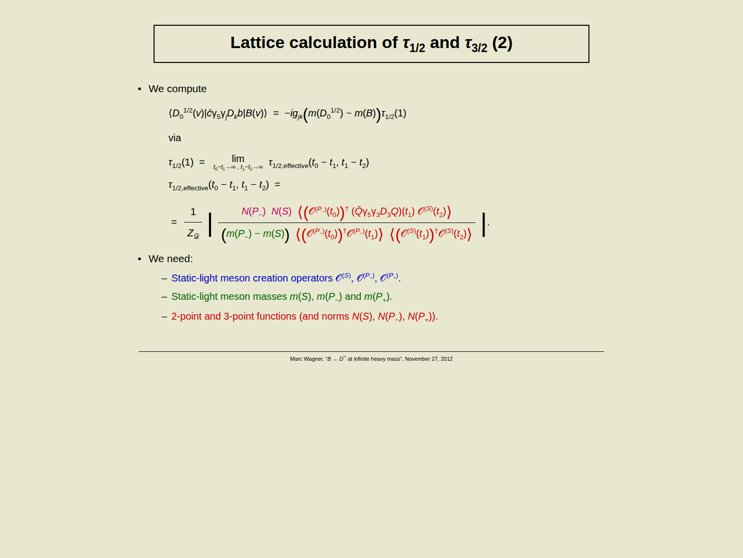Lattice calculation of τ1/2 and τ3/2 (2)
We compute
⟨D01/2(v)|c̄γ5γjDkb|B(v)⟩ = −igjk(m(D01/2) − m(B)) τ1/2(1)
via
τ1/2(1) = lim t0−t1→∞ , t1−t2→∞ τ1/2,effective(t0 − t1, t1 − t2) τ1/2,effective(t0 − t1, t1 − t2) = = 1 Z𝒟 | N(P−) N(S) ⟨(𝒪(P−)(t0))† (Q̄γ5γ3D3Q)(t1) 𝒪(S)(t2)⟩ (m(P−) − m(S)) ⟨(𝒪(P−)(t0))†𝒪(P−)(t1)⟩ ⟨(𝒪(S)(t1))†𝒪(S)(t2)⟩ |.
We need:
Static-light meson creation operators 𝒪(S), 𝒪(P−), 𝒪(P+).
Static-light meson masses m(S), m(P−) and m(P+).
2-point and 3-point functions (and norms N(S), N(P−), N(P+)).
Marc Wagner, “B → D** at infinite heavy mass”, November 27, 2012